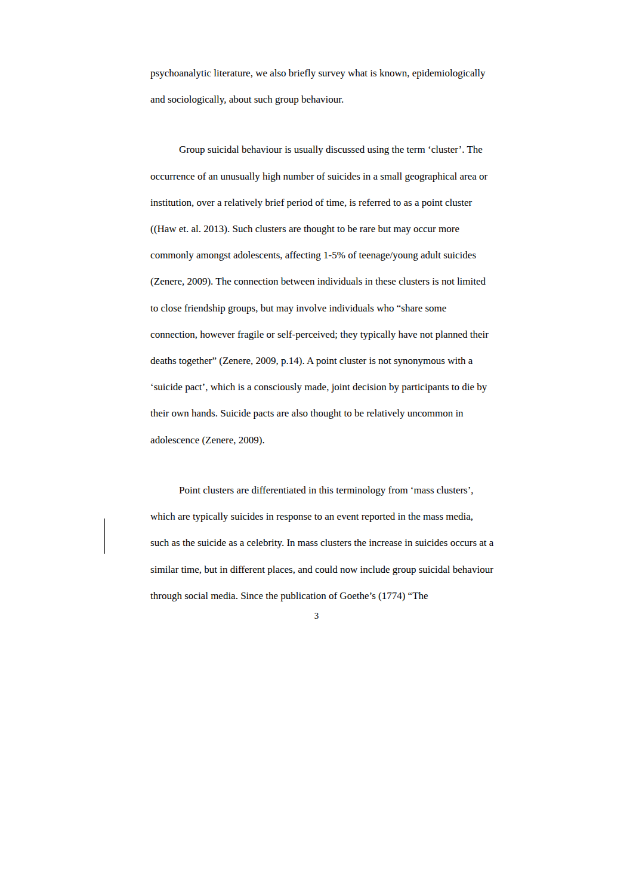psychoanalytic literature, we also briefly survey what is known, epidemiologically and sociologically, about such group behaviour.
Group suicidal behaviour is usually discussed using the term ‘cluster’. The occurrence of an unusually high number of suicides in a small geographical area or institution, over a relatively brief period of time, is referred to as a point cluster ((Haw et. al. 2013). Such clusters are thought to be rare but may occur more commonly amongst adolescents, affecting 1-5% of teenage/young adult suicides (Zenere, 2009). The connection between individuals in these clusters is not limited to close friendship groups, but may involve individuals who “share some connection, however fragile or self-perceived; they typically have not planned their deaths together” (Zenere, 2009, p.14). A point cluster is not synonymous with a ‘suicide pact’, which is a consciously made, joint decision by participants to die by their own hands. Suicide pacts are also thought to be relatively uncommon in adolescence (Zenere, 2009).
Point clusters are differentiated in this terminology from ‘mass clusters’, which are typically suicides in response to an event reported in the mass media, such as the suicide as a celebrity. In mass clusters the increase in suicides occurs at a similar time, but in different places, and could now include group suicidal behaviour through social media. Since the publication of Goethe’s (1774) “The
3